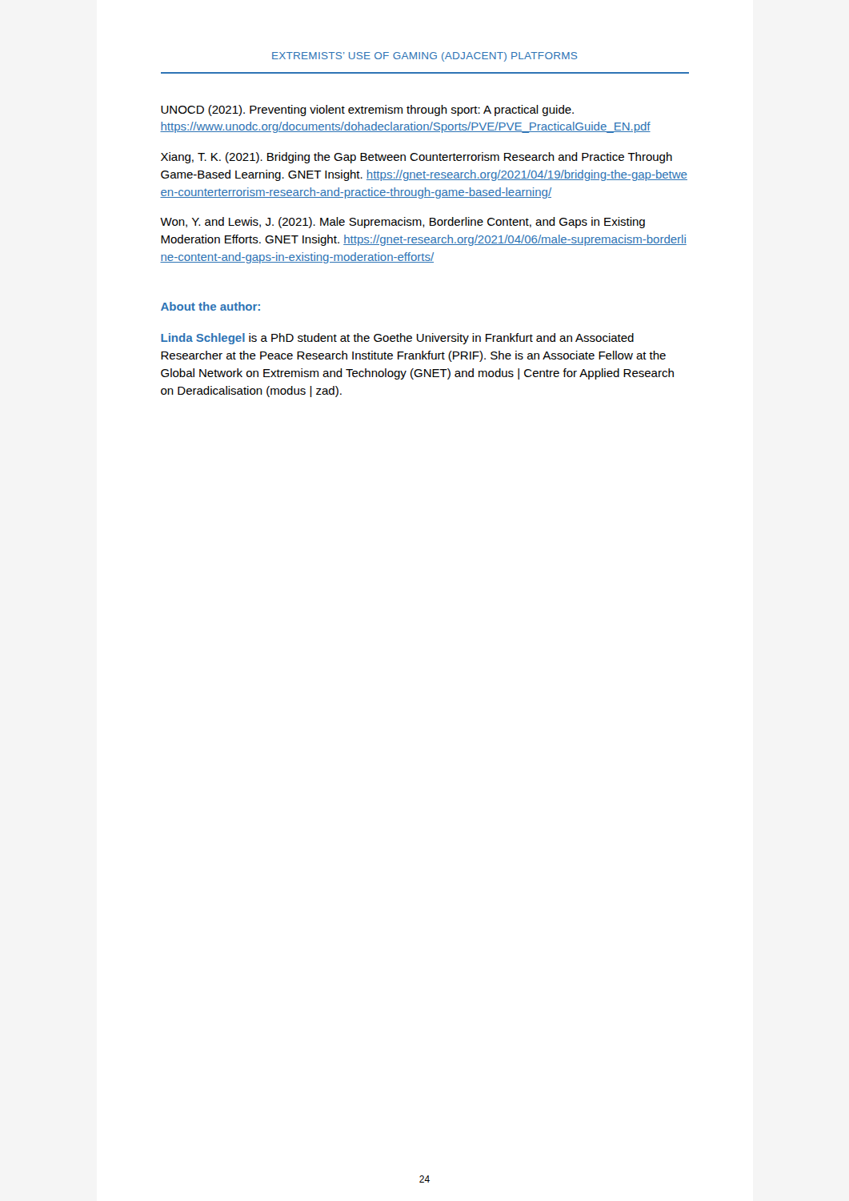EXTREMISTS’ USE OF GAMING (ADJACENT) PLATFORMS
UNOCD (2021). Preventing violent extremism through sport: A practical guide.
https://www.unodc.org/documents/dohadeclaration/Sports/PVE/PVE_PracticalGuide_EN.pdf
Xiang, T. K. (2021). Bridging the Gap Between Counterterrorism Research and Practice Through Game-Based Learning. GNET Insight. https://gnet-research.org/2021/04/19/bridging-the-gap-between-counterterrorism-research-and-practice-through-game-based-learning/
Won, Y. and Lewis, J. (2021). Male Supremacism, Borderline Content, and Gaps in Existing Moderation Efforts. GNET Insight. https://gnet-research.org/2021/04/06/male-supremacism-borderline-content-and-gaps-in-existing-moderation-efforts/
About the author:
Linda Schlegel is a PhD student at the Goethe University in Frankfurt and an Associated Researcher at the Peace Research Institute Frankfurt (PRIF). She is an Associate Fellow at the Global Network on Extremism and Technology (GNET) and modus | Centre for Applied Research on Deradicalisation (modus | zad).
24